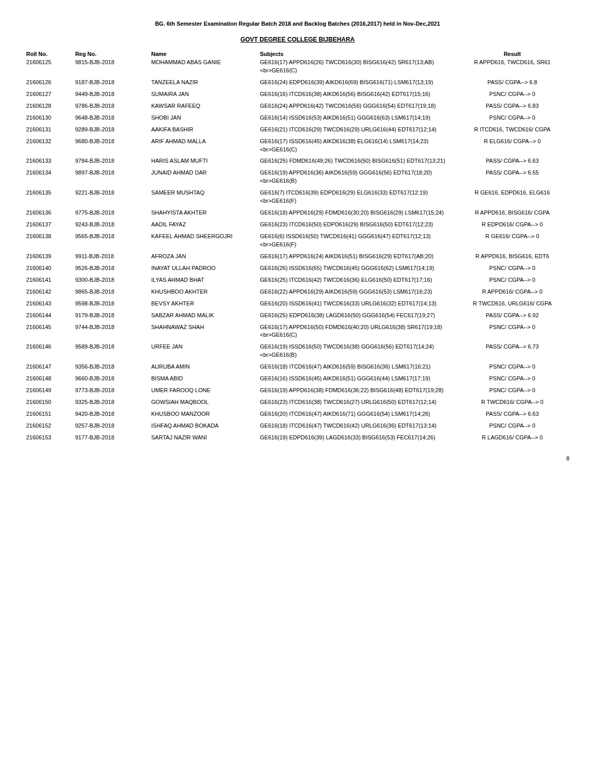BG. 6th Semester Examination Regular Batch 2018 and Backlog Batches (2016,2017) held in Nov-Dec,2021
GOVT DEGREE COLLEGE BIJBEHARA
| Roll No. | Reg No. | Name | Subjects | Result |
| --- | --- | --- | --- | --- |
| 21606125 | 9815-BJB-2018 | MOHAMMAD ABAS GANIE | GE616(17) APPD616(26) TWCD616(30) BISG616(42) SR617(13;AB) <br>GE616(C) | R APPD616, TWCD616, SR61 |
| 21606126 | 9187-BJB-2018 | TANZEELA NAZIR | GE616(24) EDPD616(39) AIKD616(69) BISG616(71) LSM617(13;19) | PASS/ CGPA--> 6.8 |
| 21606127 | 9449-BJB-2018 | SUMAIRA JAN | GE616(16) ITCD616(38) AIKD616(56) BISG616(42) EDT617(15;16) | PSNC/ CGPA--> 0 |
| 21606128 | 9786-BJB-2018 | KAWSAR RAFEEQ | GE616(24) APPD616(42) TWCD616(56) GGG616(54) EDT617(19;18) | PASS/ CGPA--> 6.83 |
| 21606130 | 9648-BJB-2018 | SHOBI JAN | GE616(14) ISSD616(53) AIKD616(51) GGG616(63) LSM617(14;19) | PSNC/ CGPA--> 0 |
| 21606131 | 9289-BJB-2018 | AAKIFA BASHIR | GE616(21) ITCD616(29) TWCD616(29) URLG616(44) EDT617(12;14) | R ITCD616, TWCD616/ CGPA |
| 21606132 | 9680-BJB-2018 | ARIF AHMAD MALLA | GE616(17) ISSD616(45) AIKD616(38) ELG616(14) LSM617(14;23) <br>GE616(C) | R ELG616/ CGPA--> 0 |
| 21606133 | 9784-BJB-2018 | HARIS ASLAM MUFTI | GE616(25) FDMD616(49;26) TWCD616(50) BISG616(51) EDT617(13;21) | PASS/ CGPA--> 6.63 |
| 21606134 | 9897-BJB-2018 | JUNAID AHMAD DAR | GE616(19) APPD616(36) AIKD616(59) GGG616(56) EDT617(18;20) <br>GE616(B) | PASS/ CGPA--> 6.55 |
| 21606135 | 9221-BJB-2018 | SAMEER MUSHTAQ | GE616(7) ITCD616(39) EDPD616(29) ELG616(33) EDT617(12;19) <br>GE616(F) | R GE616, EDPD616, ELG616 |
| 21606136 | 9775-BJB-2018 | SHAHYISTA AKHTER | GE616(18) APPD616(29) FDMD616(30;20) BISG616(29) LSM617(15;24) | R APPD616, BISG616/ CGPA |
| 21606137 | 9243-BJB-2018 | AADIL FAYAZ | GE616(23) ITCD616(50) EDPD616(29) BISG616(50) EDT617(12;23) | R EDPD616/ CGPA--> 0 |
| 21606138 | 9565-BJB-2018 | KAFEEL AHMAD SHEERGOJRI | GE616(6) ISSD616(50) TWCD616(41) GGG616(47) EDT617(12;13) <br>GE616(F) | R GE616/ CGPA--> 0 |
| 21606139 | 9911-BJB-2018 | AFROZA JAN | GE616(17) APPD616(24) AIKD616(51) BISG616(29) EDT617(AB;20) | R APPD616, BISG616, EDT6 |
| 21606140 | 9526-BJB-2018 | INAYAT ULLAH PADROO | GE616(26) ISSD616(65) TWCD616(45) GGG616(62) LSM617(14;19) | PSNC/ CGPA--> 0 |
| 21606141 | 9300-BJB-2018 | ILYAS AHMAD BHAT | GE616(25) ITCD616(42) TWCD616(36) ELG616(50) EDT617(17;16) | PSNC/ CGPA--> 0 |
| 21606142 | 9865-BJB-2018 | KHUSHBOO AKHTER | GE616(22) APPD616(29) AIKD616(59) GGG616(53) LSM617(16;23) | R APPD616/ CGPA--> 0 |
| 21606143 | 9598-BJB-2018 | BEVSY AKHTER | GE616(20) ISSD616(41) TWCD616(33) URLG616(32) EDT617(14;13) | R TWCD616, URLG616/ CGPA |
| 21606144 | 9179-BJB-2018 | SABZAR AHMAD MALIK | GE616(25) EDPD616(38) LAGD616(50) GGG616(54) FEC617(19;27) | PASS/ CGPA--> 6.92 |
| 21606145 | 9744-BJB-2018 | SHAHNAWAZ SHAH | GE616(17) APPD616(50) FDMD616(40;20) URLG616(38) SR617(19;18) <br>GE616(C) | PSNC/ CGPA--> 0 |
| 21606146 | 9589-BJB-2018 | URFEE JAN | GE616(19) ISSD616(50) TWCD616(38) GGG616(56) EDT617(14;24) <br>GE616(B) | PASS/ CGPA--> 6.73 |
| 21606147 | 9356-BJB-2018 | AURUBA AMIN | GE616(18) ITCD616(47) AIKD616(59) BISG616(36) LSM617(16;21) | PSNC/ CGPA--> 0 |
| 21606148 | 9660-BJB-2018 | BISMA ABID | GE616(16) ISSD616(45) AIKD616(51) GGG616(44) LSM617(17;19) | PSNC/ CGPA--> 0 |
| 21606149 | 9773-BJB-2018 | UMER FAROOQ LONE | GE616(19) APPD616(38) FDMD616(36;22) BISG616(48) EDT617(19;28) | PSNC/ CGPA--> 0 |
| 21606150 | 9325-BJB-2018 | GOWSIAH MAQBOOL | GE616(23) ITCD616(38) TWCD616(27) URLG616(50) EDT617(12;14) | R TWCD616/ CGPA--> 0 |
| 21606151 | 9420-BJB-2018 | KHUSBOO MANZOOR | GE616(20) ITCD616(47) AIKD616(71) GGG616(54) LSM617(14;26) | PASS/ CGPA--> 6.63 |
| 21606152 | 9257-BJB-2018 | ISHFAQ AHMAD BOKADA | GE616(18) ITCD616(47) TWCD616(42) URLG616(36) EDT617(13;14) | PSNC/ CGPA--> 0 |
| 21606153 | 9177-BJB-2018 | SARTAJ NAZIR WANI | GE616(19) EDPD616(39) LAGD616(33) BISG616(53) FEC617(14;26) | R LAGD616/ CGPA--> 0 |
8